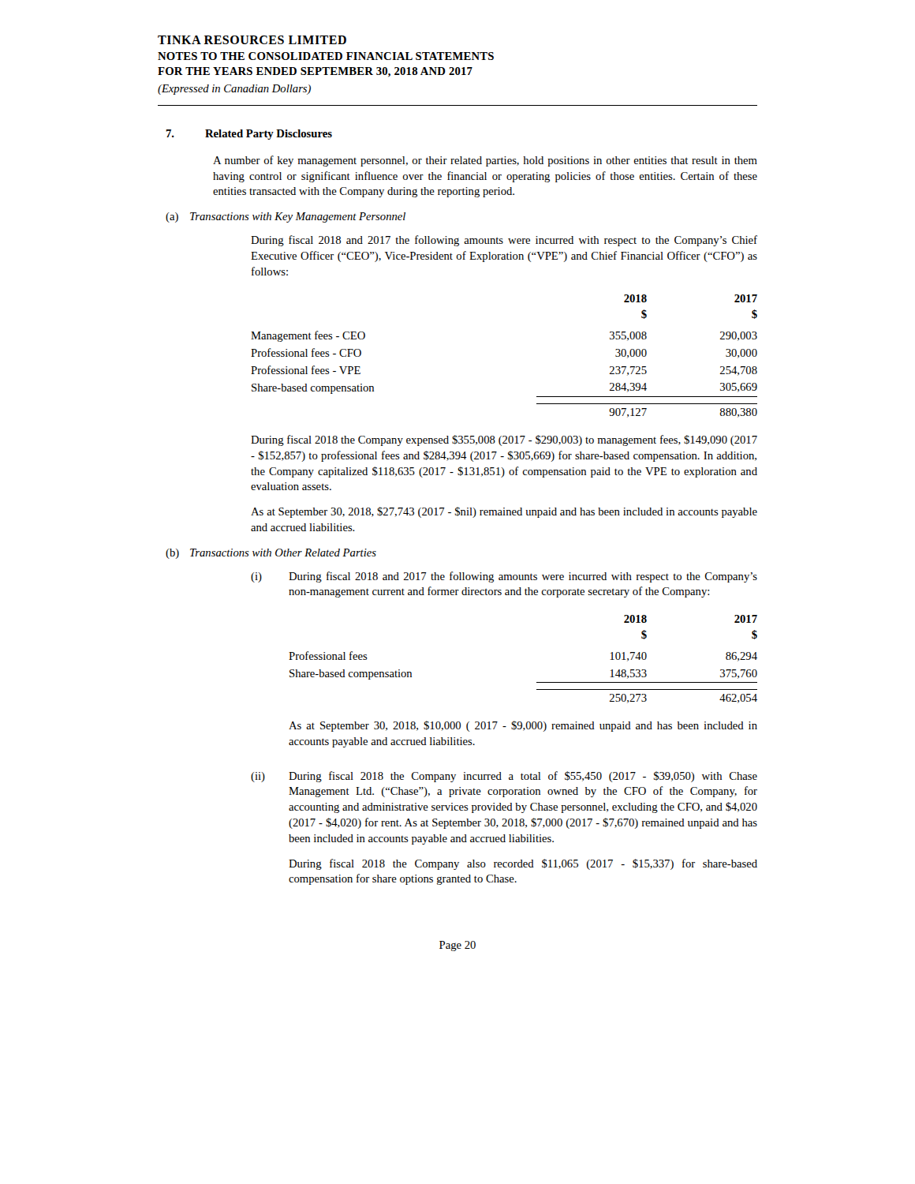TINKA RESOURCES LIMITED
NOTES TO THE CONSOLIDATED FINANCIAL STATEMENTS
FOR THE YEARS ENDED SEPTEMBER 30, 2018 AND 2017
(Expressed in Canadian Dollars)
7.
Related Party Disclosures
A number of key management personnel, or their related parties, hold positions in other entities that result in them having control or significant influence over the financial or operating policies of those entities. Certain of these entities transacted with the Company during the reporting period.
(a)
Transactions with Key Management Personnel
During fiscal 2018 and 2017 the following amounts were incurred with respect to the Company’s Chief Executive Officer (“CEO”), Vice-President of Exploration (“VPE”) and Chief Financial Officer (“CFO”) as follows:
| | 2018 | 2017 |
| | $ | $ |
| Management fees - CEO | 355,008 | 290,003 |
| Professional fees - CFO | 30,000 | 30,000 |
| Professional fees - VPE | 237,725 | 254,708 |
| Share-based compensation | 284,394 | 305,669 |
| | 907,127 | 880,380 |
During fiscal 2018 the Company expensed $355,008 (2017 - $290,003) to management fees, $149,090 (2017 - $152,857) to professional fees and $284,394 (2017 - $305,669) for share-based compensation. In addition, the Company capitalized $118,635 (2017 - $131,851) of compensation paid to the VPE to exploration and evaluation assets.
As at September 30, 2018, $27,743 (2017 - $nil) remained unpaid and has been included in accounts payable and accrued liabilities.
(b)
Transactions with Other Related Parties
(i)
During fiscal 2018 and 2017 the following amounts were incurred with respect to the Company’s non-management current and former directors and the corporate secretary of the Company:
| | 2018 | 2017 |
| | $ | $ |
| Professional fees | 101,740 | 86,294 |
| Share-based compensation | 148,533 | 375,760 |
| | 250,273 | 462,054 |
As at September 30, 2018, $10,000 ( 2017 - $9,000) remained unpaid and has been included in accounts payable and accrued liabilities.
(ii)
During fiscal 2018 the Company incurred a total of $55,450 (2017 - $39,050) with Chase Management Ltd. (“Chase”), a private corporation owned by the CFO of the Company, for accounting and administrative services provided by Chase personnel, excluding the CFO, and $4,020 (2017 - $4,020) for rent. As at September 30, 2018, $7,000 (2017 - $7,670) remained unpaid and has been included in accounts payable and accrued liabilities.
During fiscal 2018 the Company also recorded $11,065 (2017 - $15,337) for share-based compensation for share options granted to Chase.
Page 20